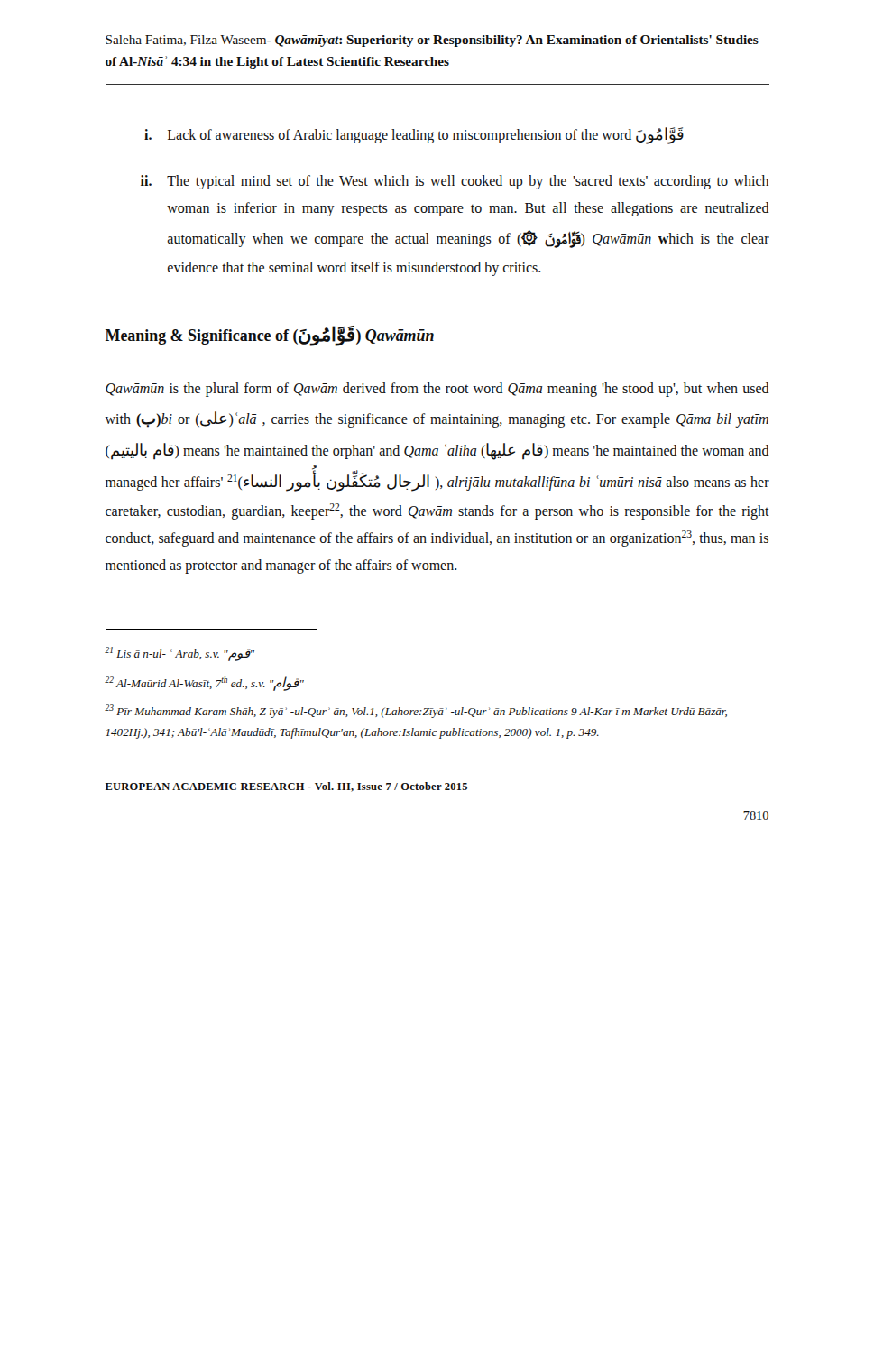Saleha Fatima, Filza Waseem- Qawāmīyat: Superiority or Responsibility? An Examination of Orientalists' Studies of Al-Nisāʾ 4:34 in the Light of Latest Scientific Researches
Lack of awareness of Arabic language leading to miscomprehension of the word قَوَّامُونَ
The typical mind set of the West which is well cooked up by the 'sacred texts' according to which woman is inferior in many respects as compare to man. But all these allegations are neutralized automatically when we compare the actual meanings of (قَوَّامُونَ ۞) Qawāmūn which is the clear evidence that the seminal word itself is misunderstood by critics.
Meaning & Significance of (قَوَّامُونَ) Qawāmūn
Qawāmūn is the plural form of Qawām derived from the root word Qāma meaning 'he stood up', but when used with (ب) bi or (على)ʿalā , carries the significance of maintaining, managing etc. For example Qāma bil yatīm (قام باليتيم) means 'he maintained the orphan' and Qāma ʿalihā (قام عليها) means 'he maintained the woman and managed her affairs' 21(الرجال مُتكَفِّلون بأُمور النساء ), alrijālu mutakallifūna bi ʿumūri nisā also means as her caretaker, custodian, guardian, keeper22, the word Qawām stands for a person who is responsible for the right conduct, safeguard and maintenance of the affairs of an individual, an institution or an organization23, thus, man is mentioned as protector and manager of the affairs of women.
21 Lis ā n-ul- ʿ Arab, s.v. "قوم"
22 Al-Maūrid Al-Wasīt, 7th ed., s.v. "قوام"
23 Pīr Muhammad Karam Shāh, Z īyāʾ -ul-Qurʾ ān, Vol.1, (Lahore:Zīyāʾ -ul-Qurʾ ān Publications 9 Al-Kar ī m Market Urdū Bāzār, 1402Hj.), 341; Abū'l-ʿAlāʾMaudūdī, TafhīmulQur'an, (Lahore:Islamic publications, 2000) vol. 1, p. 349.
EUROPEAN ACADEMIC RESEARCH - Vol. III, Issue 7 / October 2015
7810